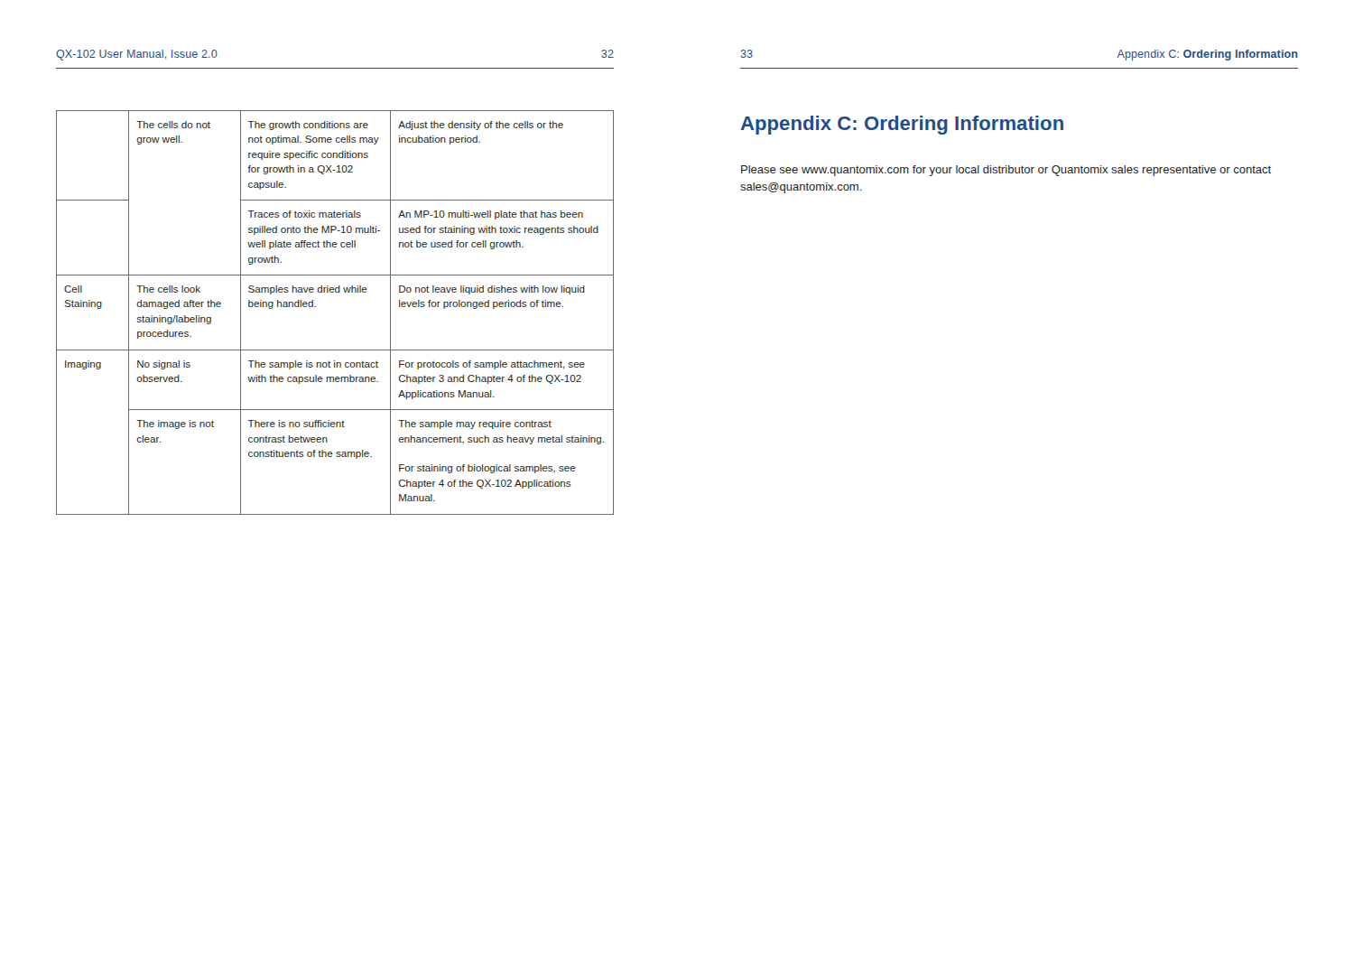QX-102 User Manual, Issue 2.0
32
| | The cells do not grow well. | The growth conditions are not optimal. Some cells may require specific conditions for growth in a QX-102 capsule. | Adjust the density of the cells or the incubation period. |
| | Traces of toxic materials spilled onto the MP-10 multi-well plate affect the cell growth. | An MP-10 multi-well plate that has been used for staining with toxic reagents should not be used for cell growth. |
| Cell Staining | The cells look damaged after the staining/labeling procedures. | Samples have dried while being handled. | Do not leave liquid dishes with low liquid levels for prolonged periods of time. |
| Imaging | No signal is observed. | The sample is not in contact with the capsule membrane. | For protocols of sample attachment, see Chapter 3 and Chapter 4 of the QX-102 Applications Manual. |
| The image is not clear. | There is no sufficient contrast between constituents of the sample. | The sample may require contrast enhancement, such as heavy metal staining. For staining of biological samples, see Chapter 4 of the QX-102 Applications Manual. |
33
Appendix C: Ordering Information
Appendix C: Ordering Information
Please see www.quantomix.com for your local distributor or Quantomix sales representative or contact sales@quantomix.com.